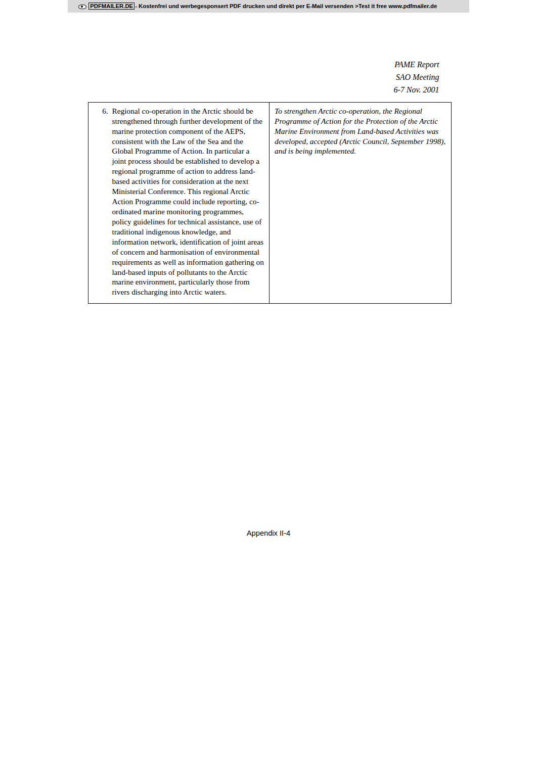PDFMAILER.DE- Kostenfrei und werbegesponsert PDF drucken und direkt per E-Mail versenden >Test it free www.pdfmailer.de
PAME Report
SAO Meeting
6-7 Nov. 2001
| 6. Regional co-operation in the Arctic should be strengthened through further development of the marine protection component of the AEPS, consistent with the Law of the Sea and the Global Programme of Action. In particular a joint process should be established to develop a regional programme of action to address land-based activities for consideration at the next Ministerial Conference. This regional Arctic Action Programme could include reporting, co-ordinated marine monitoring programmes, policy guidelines for technical assistance, use of traditional indigenous knowledge, and information network, identification of joint areas of concern and harmonisation of environmental requirements as well as information gathering on land-based inputs of pollutants to the Arctic marine environment, particularly those from rivers discharging into Arctic waters. | To strengthen Arctic co-operation, the Regional Programme of Action for the Protection of the Arctic Marine Environment from Land-based Activities was developed, accepted (Arctic Council, September 1998), and is being implemented. |
Appendix II-4